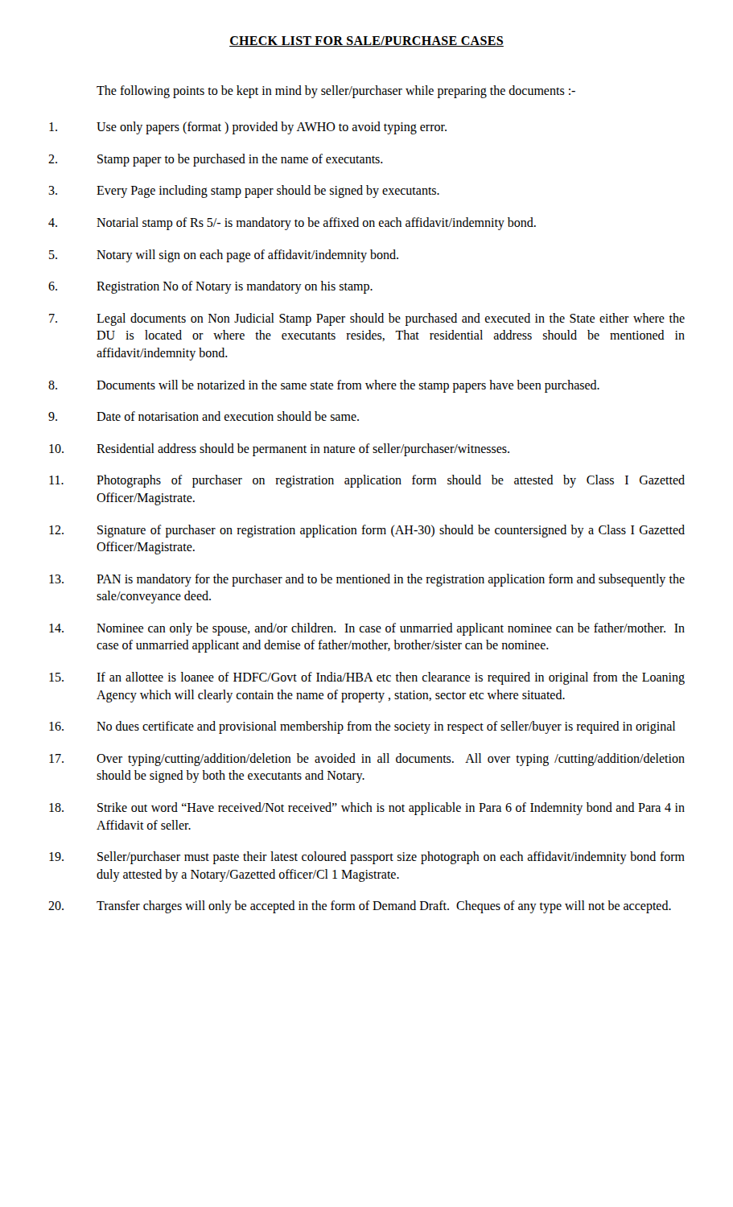CHECK LIST FOR SALE/PURCHASE CASES
The following points to be kept in mind by seller/purchaser while preparing the documents :-
Use only papers (format ) provided by AWHO to avoid typing error.
Stamp paper to be purchased in the name of executants.
Every Page including stamp paper should be signed by executants.
Notarial stamp of Rs 5/- is mandatory to be affixed on each affidavit/indemnity bond.
Notary will sign on each page of affidavit/indemnity bond.
Registration No of Notary is mandatory on his stamp.
Legal documents on Non Judicial Stamp Paper should be purchased and executed in the State either where the DU is located or where the executants resides, That residential address should be mentioned in affidavit/indemnity bond.
Documents will be notarized in the same state from where the stamp papers have been purchased.
Date of notarisation and execution should be same.
Residential address should be permanent in nature of seller/purchaser/witnesses.
Photographs of purchaser on registration application form should be attested by Class I Gazetted Officer/Magistrate.
Signature of purchaser on registration application form (AH-30) should be countersigned by a Class I Gazetted Officer/Magistrate.
PAN is mandatory for the purchaser and to be mentioned in the registration application form and subsequently the sale/conveyance deed.
Nominee can only be spouse, and/or children. In case of unmarried applicant nominee can be father/mother. In case of unmarried applicant and demise of father/mother, brother/sister can be nominee.
If an allottee is loanee of HDFC/Govt of India/HBA etc then clearance is required in original from the Loaning Agency which will clearly contain the name of property , station, sector etc where situated.
No dues certificate and provisional membership from the society in respect of seller/buyer is required in original
Over typing/cutting/addition/deletion be avoided in all documents. All over typing /cutting/addition/deletion should be signed by both the executants and Notary.
Strike out word “Have received/Not received” which is not applicable in Para 6 of Indemnity bond and Para 4 in Affidavit of seller.
Seller/purchaser must paste their latest coloured passport size photograph on each affidavit/indemnity bond form duly attested by a Notary/Gazetted officer/Cl 1 Magistrate.
Transfer charges will only be accepted in the form of Demand Draft. Cheques of any type will not be accepted.